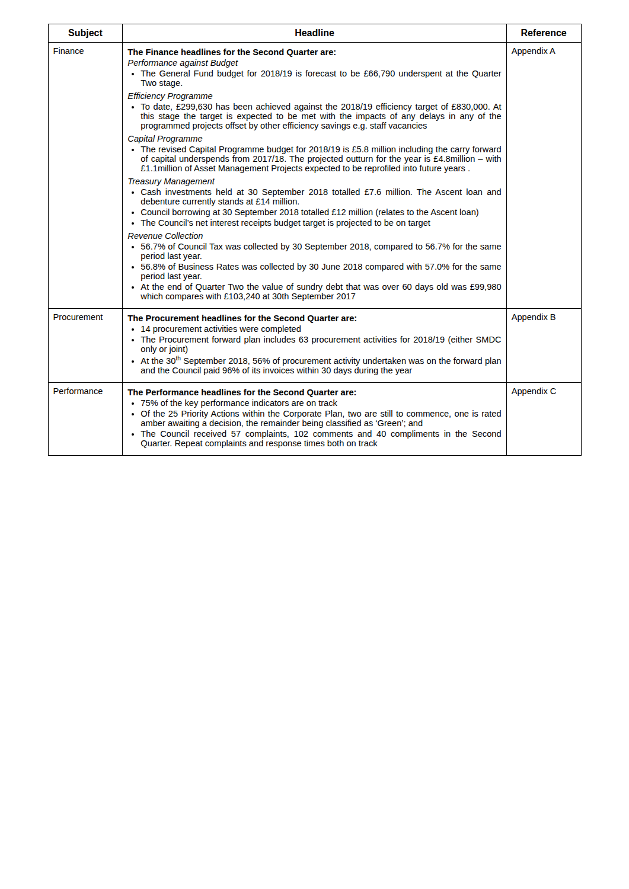| Subject | Headline | Reference |
| --- | --- | --- |
| Finance | The Finance headlines for the Second Quarter are: Performance against Budget The General Fund budget for 2018/19 is forecast to be £66,790 underspent at the Quarter Two stage. Efficiency Programme To date, £299,630 has been achieved against the 2018/19 efficiency target of £830,000. At this stage the target is expected to be met with the impacts of any delays in any of the programmed projects offset by other efficiency savings e.g. staff vacancies Capital Programme The revised Capital Programme budget for 2018/19 is £5.8 million including the carry forward of capital underspends from 2017/18. The projected outturn for the year is £4.8million – with £1.1million of Asset Management Projects expected to be reprofiled into future years . Treasury Management Cash investments held at 30 September 2018 totalled £7.6 million. The Ascent loan and debenture currently stands at £14 million. Council borrowing at 30 September 2018 totalled £12 million (relates to the Ascent loan) The Council’s net interest receipts budget target is projected to be on target Revenue Collection 56.7% of Council Tax was collected by 30 September 2018, compared to 56.7% for the same period last year. 56.8% of Business Rates was collected by 30 June 2018 compared with 57.0% for the same period last year. At the end of Quarter Two the value of sundry debt that was over 60 days old was £99,980 which compares with £103,240 at 30th September 2017 | Appendix A |
| Procurement | The Procurement headlines for the Second Quarter are: 14 procurement activities were completed The Procurement forward plan includes 63 procurement activities for 2018/19 (either SMDC only or joint) At the 30 th September 2018, 56% of procurement activity undertaken was on the forward plan and the Council paid 96% of its invoices within 30 days during the year | Appendix B |
| Performance | The Performance headlines for the Second Quarter are: 75% of the key performance indicators are on track Of the 25 Priority Actions within the Corporate Plan, two are still to commence, one is rated amber awaiting a decision, the remainder being classified as ‘Green’; and The Council received 57 complaints, 102 comments and 40 compliments in the Second Quarter. Repeat complaints and response times both on track | Appendix C |